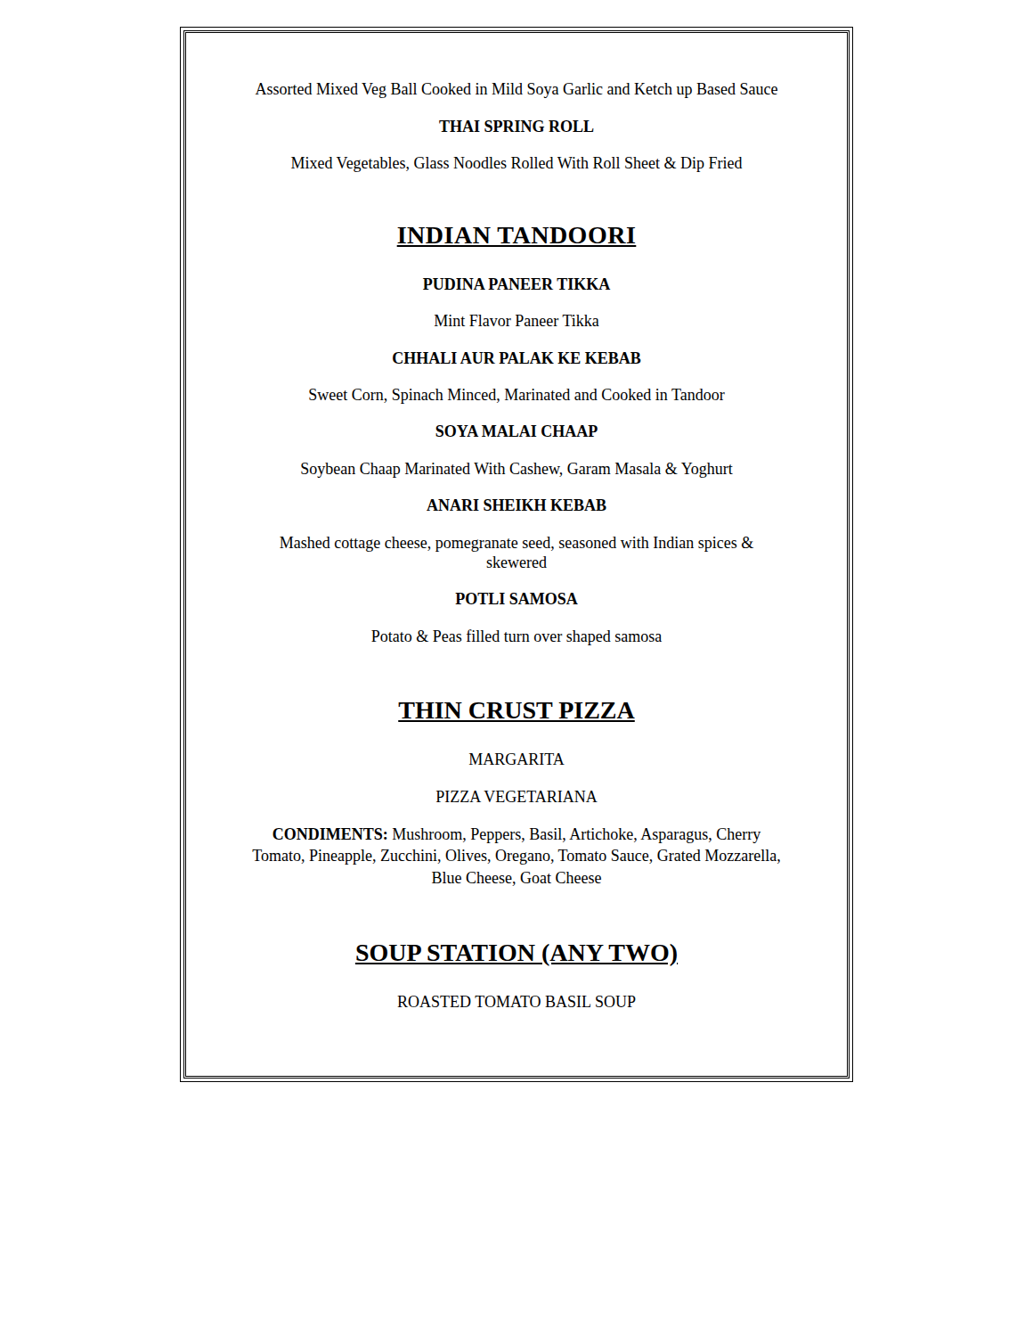Assorted Mixed Veg Ball Cooked in Mild Soya Garlic and Ketch up Based Sauce
THAI SPRING ROLL
Mixed Vegetables, Glass Noodles Rolled With Roll Sheet & Dip Fried
INDIAN TANDOORI
PUDINA PANEER TIKKA
Mint Flavor Paneer Tikka
CHHALI AUR PALAK KE KEBAB
Sweet Corn, Spinach Minced, Marinated and Cooked in Tandoor
SOYA MALAI CHAAP
Soybean Chaap Marinated With Cashew, Garam Masala & Yoghurt
ANARI SHEIKH KEBAB
Mashed cottage cheese, pomegranate seed, seasoned with Indian spices & skewered
POTLI SAMOSA
Potato & Peas filled turn over shaped samosa
THIN CRUST PIZZA
MARGARITA
PIZZA VEGETARIANA
CONDIMENTS: Mushroom, Peppers, Basil, Artichoke, Asparagus, Cherry Tomato, Pineapple, Zucchini, Olives, Oregano, Tomato Sauce, Grated Mozzarella, Blue Cheese, Goat Cheese
SOUP STATION (ANY TWO)
ROASTED TOMATO BASIL SOUP